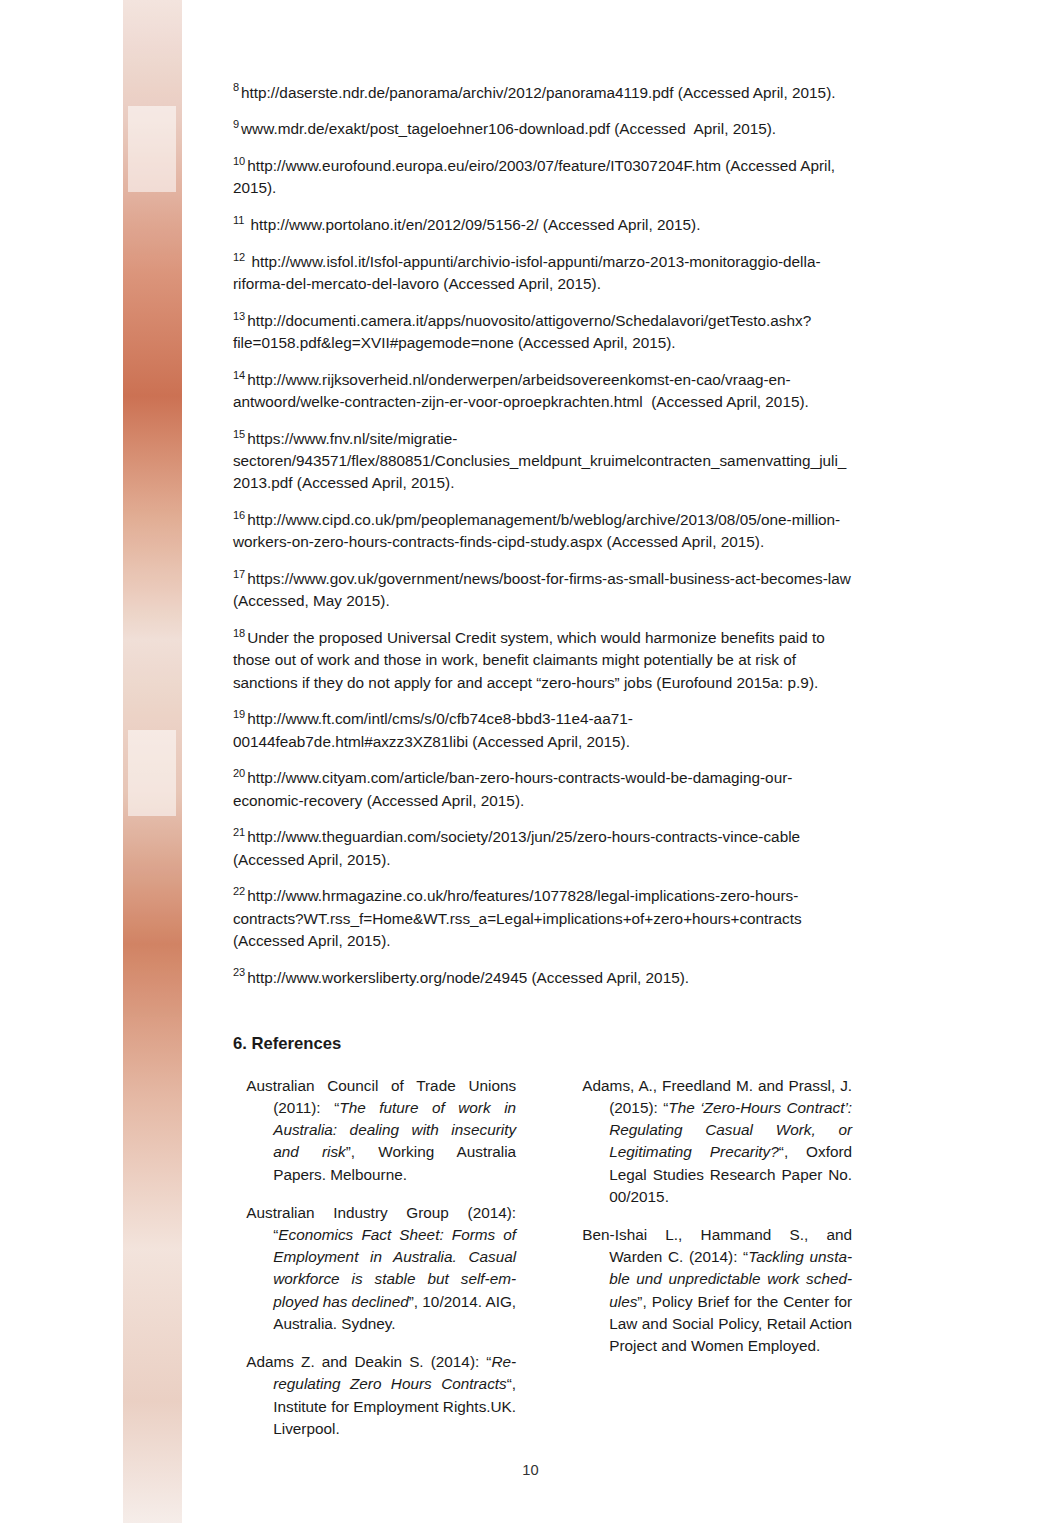8http://daserste.ndr.de/panorama/archiv/2012/panorama4119.pdf (Accessed April, 2015).
9www.mdr.de/exakt/post_tageloehner106-download.pdf (Accessed April, 2015).
10http://www.eurofound.europa.eu/eiro/2003/07/feature/IT0307204F.htm (Accessed April, 2015).
11 http://www.portolano.it/en/2012/09/5156-2/ (Accessed April, 2015).
12 http://www.isfol.it/Isfol-appunti/archivio-isfol-appunti/marzo-2013-monitoraggio-della-riforma-del-mercato-del-lavoro (Accessed April, 2015).
13http://documenti.camera.it/apps/nuovosito/attigoverno/Schedalavori/getTesto.ashx?file=0158.pdf&leg=XVII#pagemode=none (Accessed April, 2015).
14http://www.rijksoverheid.nl/onderwerpen/arbeidsovereenkomst-en-cao/vraag-en-antwoord/welke-contracten-zijn-er-voor-oproepkrachten.html (Accessed April, 2015).
15https://www.fnv.nl/site/migratie-sectoren/943571/flex/880851/Conclusies_meldpunt_kruimelcontracten_samenvatting_juli_2013.pdf (Accessed April, 2015).
16http://www.cipd.co.uk/pm/peoplemanagement/b/weblog/archive/2013/08/05/one-million-workers-on-zero-hours-contracts-finds-cipd-study.aspx (Accessed April, 2015).
17https://www.gov.uk/government/news/boost-for-firms-as-small-business-act-becomes-law (Accessed, May 2015).
18 Under the proposed Universal Credit system, which would harmonize benefits paid to those out of work and those in work, benefit claimants might potentially be at risk of sanctions if they do not apply for and accept “zero-hours” jobs (Eurofound 2015a: p.9).
19http://www.ft.com/intl/cms/s/0/cfb74ce8-bbd3-11e4-aa71-00144feab7de.html#axzz3XZ81libi (Accessed April, 2015).
20http://www.cityam.com/article/ban-zero-hours-contracts-would-be-damaging-our-economic-recovery (Accessed April, 2015).
21http://www.theguardian.com/society/2013/jun/25/zero-hours-contracts-vince-cable (Accessed April, 2015).
22http://www.hrmagazine.co.uk/hro/features/1077828/legal-implications-zero-hours-contracts?WT.rss_f=Home&WT.rss_a=Legal+implications+of+zero+hours+contracts (Accessed April, 2015).
23http://www.workersliberty.org/node/24945 (Accessed April, 2015).
6. References
Australian Council of Trade Unions (2011): “The future of work in Australia: dealing with insecurity and risk”, Working Australia Papers. Melbourne.
Australian Industry Group (2014): “Economics Fact Sheet: Forms of Employment in Australia. Casual workforce is stable but self-employed has declined”, 10/2014. AIG, Australia. Sydney.
Adams Z. and Deakin S. (2014): “Re-regulating Zero Hours Contracts“, Institute for Employment Rights.UK. Liverpool.
Adams, A., Freedland M. and Prassl, J. (2015): “The ‘Zero-Hours Contract’: Regulating Casual Work, or Legitimating Precarity?“, Oxford Legal Studies Research Paper No. 00/2015.
Ben-Ishai L., Hammand S., and Warden C. (2014): “Tackling unstable und unpredictable work schedules”, Policy Brief for the Center for Law and Social Policy, Retail Action Project and Women Employed.
10